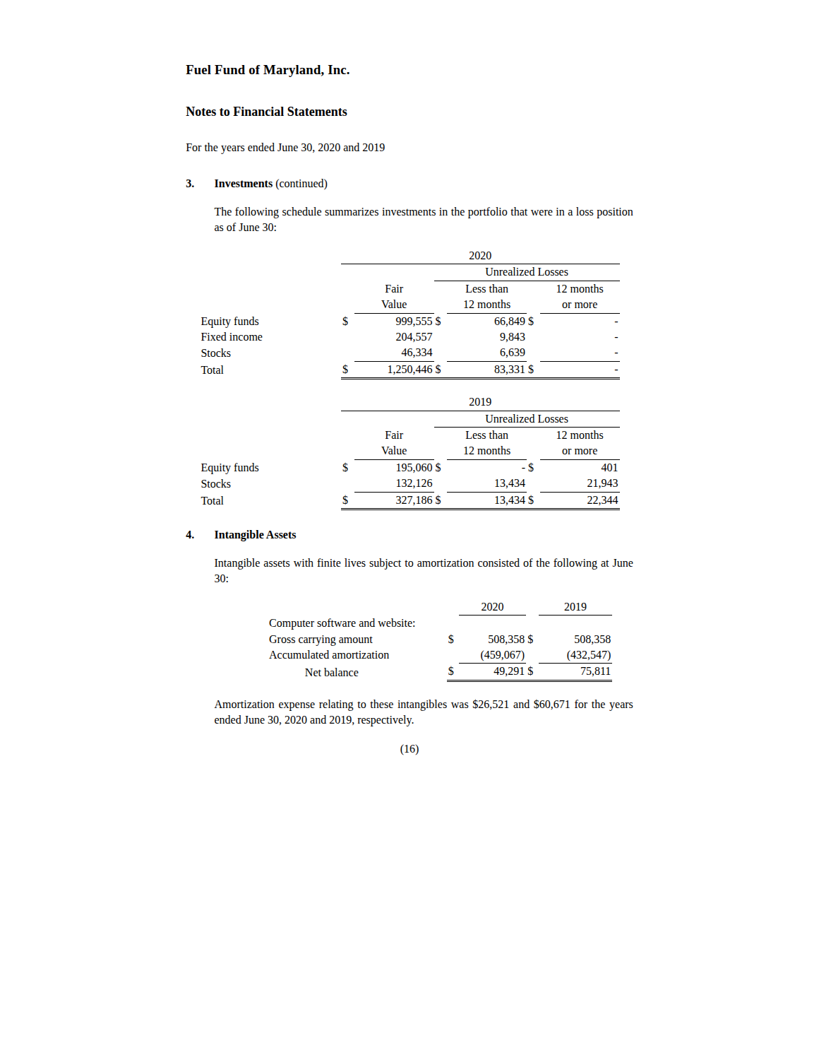Fuel Fund of Maryland, Inc.
Notes to Financial Statements
For the years ended June 30, 2020 and 2019
3.
Investments (continued)
The following schedule summarizes investments in the portfolio that were in a loss position as of June 30:
| | 2020 |
| | | Unrealized Losses |
| | | Fair | | Less than | | 12 months |
| | | Value | | 12 months | | or more |
| Equity funds | $ | 999,555 | $ | 66,849 | $ | - |
| Fixed income | | 204,557 | | 9,843 | | - |
| Stocks | | 46,334 | | 6,639 | | - |
| Total | $ | 1,250,446 | $ | 83,331 | $ | - |
| | 2019 |
| | | Unrealized Losses |
| | | Fair | | Less than | | 12 months |
| | | Value | | 12 months | | or more |
| Equity funds | $ | 195,060 | $ | - | $ | 401 |
| Stocks | | 132,126 | | 13,434 | | 21,943 |
| Total | $ | 327,186 | $ | 13,434 | $ | 22,344 |
4.
Intangible Assets
Intangible assets with finite lives subject to amortization consisted of the following at June 30:
| | | 2020 | | 2019 |
| Computer software and website: | | | | |
| Gross carrying amount | $ | 508,358 | $ | 508,358 |
| Accumulated amortization | | (459,067) | | (432,547) |
| Net balance | $ | 49,291 | $ | 75,811 |
Amortization expense relating to these intangibles was $26,521 and $60,671 for the years ended June 30, 2020 and 2019, respectively.
(16)